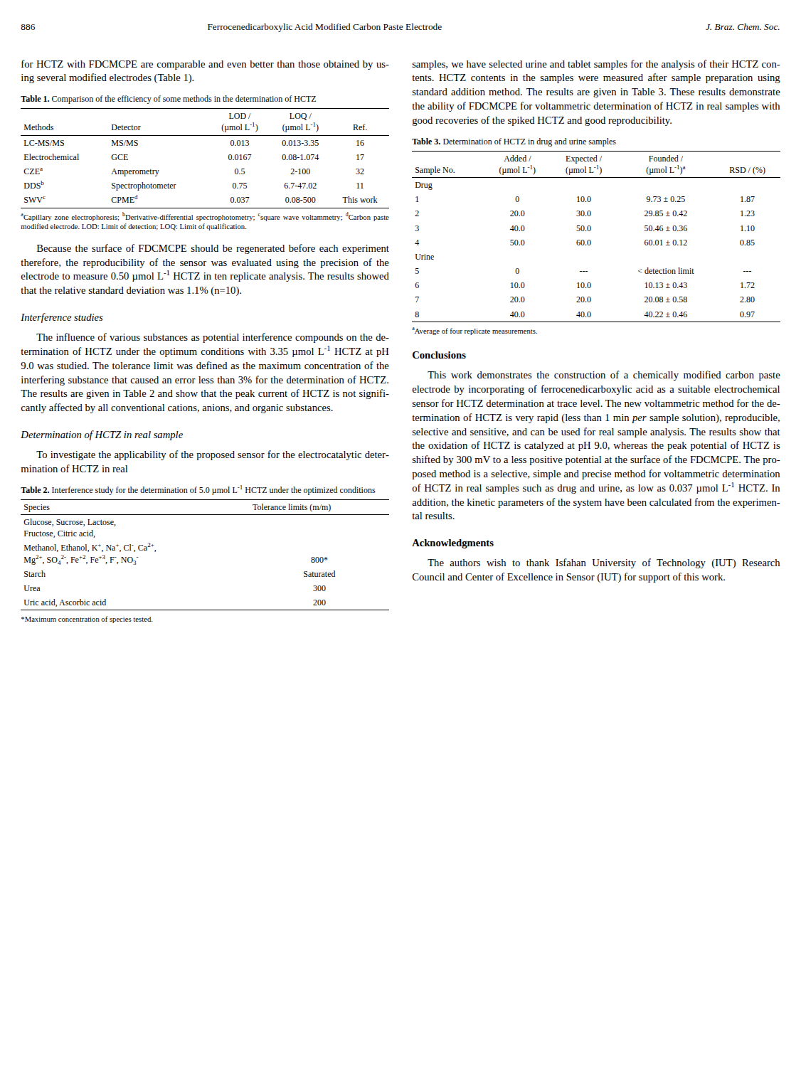886
Ferrocenedicarboxylic Acid Modified Carbon Paste Electrode
J. Braz. Chem. Soc.
for HCTZ with FDCMCPE are comparable and even better than those obtained by using several modified electrodes (Table 1).
Table 1. Comparison of the efficiency of some methods in the determination of HCTZ
| Methods | Detector | LOD / (µmol L -1 ) | LOQ / (µmol L -1 ) | Ref. |
| --- | --- | --- | --- | --- |
| LC-MS/MS | MS/MS | 0.013 | 0.013-3.35 | 16 |
| Electrochemical | GCE | 0.0167 | 0.08-1.074 | 17 |
| CZE a | Amperometry | 0.5 | 2-100 | 32 |
| DDS b | Spectrophotometer | 0.75 | 6.7-47.02 | 11 |
| SWV c | CPME d | 0.037 | 0.08-500 | This work |
aCapillary zone electrophoresis; bDerivative-differential spectrophotometry; csquare wave voltammetry; dCarbon paste modified electrode. LOD: Limit of detection; LOQ: Limit of qualification.
Because the surface of FDCMCPE should be regenerated before each experiment therefore, the reproducibility of the sensor was evaluated using the precision of the electrode to measure 0.50 µmol L-1 HCTZ in ten replicate analysis. The results showed that the relative standard deviation was 1.1% (n=10).
Interference studies
The influence of various substances as potential interference compounds on the determination of HCTZ under the optimum conditions with 3.35 µmol L-1 HCTZ at pH 9.0 was studied. The tolerance limit was defined as the maximum concentration of the interfering substance that caused an error less than 3% for the determination of HCTZ. The results are given in Table 2 and show that the peak current of HCTZ is not significantly affected by all conventional cations, anions, and organic substances.
Determination of HCTZ in real sample
To investigate the applicability of the proposed sensor for the electrocatalytic determination of HCTZ in real
Table 2. Interference study for the determination of 5.0 µmol L -1 HCTZ under the optimized conditions
| Species | Tolerance limits (m/m) |
| --- | --- |
| Glucose, Sucrose, Lactose, Fructose, Citric acid, | |
| Methanol, Ethanol, K + , Na + , Cl - , Ca 2+ , Mg 2+ , SO 4 2- , Fe +2 , Fe +3 , F - , NO 3 - | 800* |
| Starch | Saturated |
| Urea | 300 |
| Uric acid, Ascorbic acid | 200 |
*Maximum concentration of species tested.
samples, we have selected urine and tablet samples for the analysis of their HCTZ contents. HCTZ contents in the samples were measured after sample preparation using standard addition method. The results are given in Table 3. These results demonstrate the ability of FDCMCPE for voltammetric determination of HCTZ in real samples with good recoveries of the spiked HCTZ and good reproducibility.
Table 3. Determination of HCTZ in drug and urine samples
| Sample No. | Added / (µmol L -1 ) | Expected / (µmol L -1 ) | Founded / (µmol L -1 ) a | RSD / (%) |
| --- | --- | --- | --- | --- |
| Drug |
| 1 | 0 | 10.0 | 9.73 ± 0.25 | 1.87 |
| 2 | 20.0 | 30.0 | 29.85 ± 0.42 | 1.23 |
| 3 | 40.0 | 50.0 | 50.46 ± 0.36 | 1.10 |
| 4 | 50.0 | 60.0 | 60.01 ± 0.12 | 0.85 |
| Urine |
| 5 | 0 | --- | < detection limit | --- |
| 6 | 10.0 | 10.0 | 10.13 ± 0.43 | 1.72 |
| 7 | 20.0 | 20.0 | 20.08 ± 0.58 | 2.80 |
| 8 | 40.0 | 40.0 | 40.22 ± 0.46 | 0.97 |
aAverage of four replicate measurements.
Conclusions
This work demonstrates the construction of a chemically modified carbon paste electrode by incorporating of ferrocenedicarboxylic acid as a suitable electrochemical sensor for HCTZ determination at trace level. The new voltammetric method for the determination of HCTZ is very rapid (less than 1 min per sample solution), reproducible, selective and sensitive, and can be used for real sample analysis. The results show that the oxidation of HCTZ is catalyzed at pH 9.0, whereas the peak potential of HCTZ is shifted by 300 mV to a less positive potential at the surface of the FDCMCPE. The proposed method is a selective, simple and precise method for voltammetric determination of HCTZ in real samples such as drug and urine, as low as 0.037 µmol L-1 HCTZ. In addition, the kinetic parameters of the system have been calculated from the experimental results.
Acknowledgments
The authors wish to thank Isfahan University of Technology (IUT) Research Council and Center of Excellence in Sensor (IUT) for support of this work.